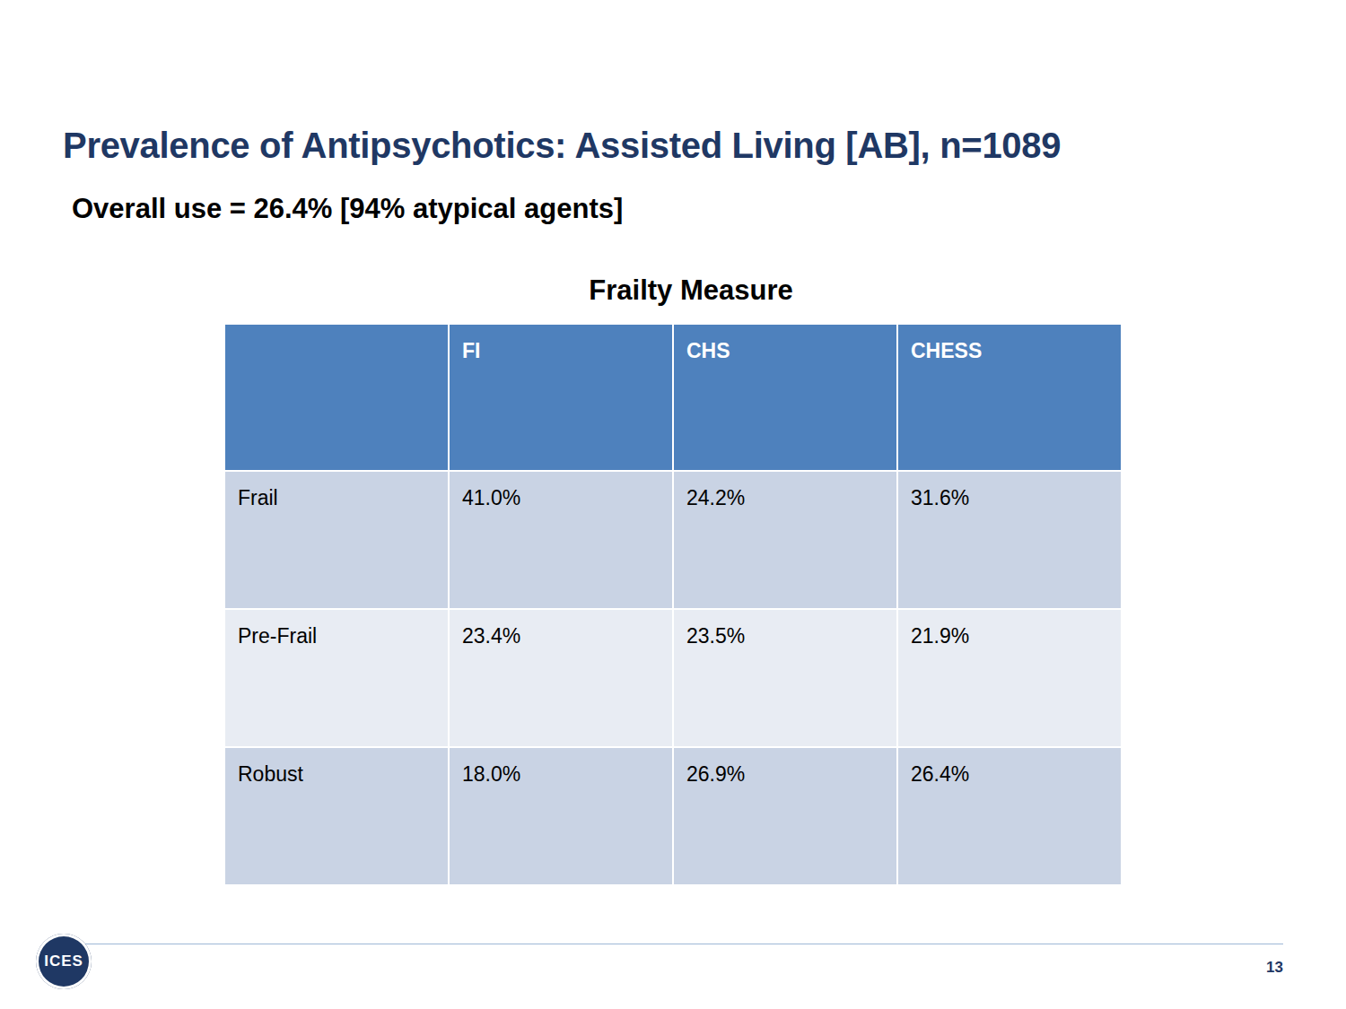Prevalence of Antipsychotics: Assisted Living [AB], n=1089
Overall use = 26.4% [94% atypical agents]
Frailty Measure
| | FI | CHS | CHESS |
| --- | --- | --- | --- |
| Frail | 41.0% | 24.2% | 31.6% |
| Pre-Frail | 23.4% | 23.5% | 21.9% |
| Robust | 18.0% | 26.9% | 26.4% |
ICES
13